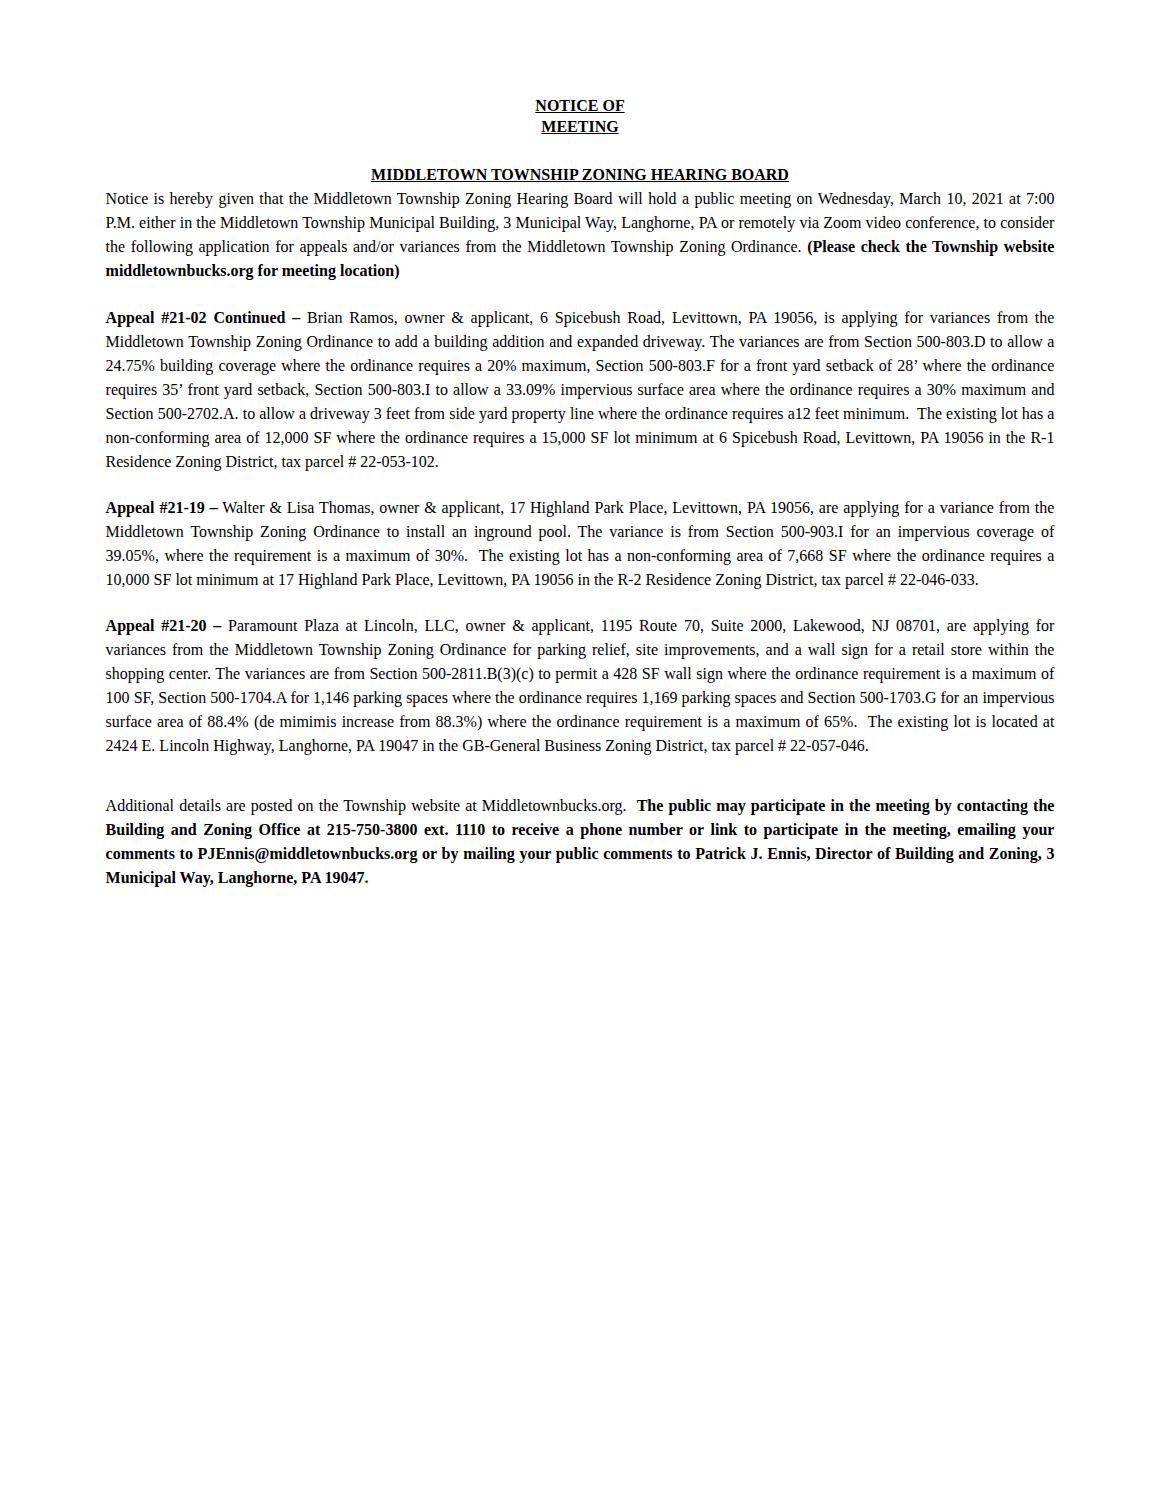NOTICE OF
MEETING
MIDDLETOWN TOWNSHIP ZONING HEARING BOARD
Notice is hereby given that the Middletown Township Zoning Hearing Board will hold a public meeting on Wednesday, March 10, 2021 at 7:00 P.M. either in the Middletown Township Municipal Building, 3 Municipal Way, Langhorne, PA or remotely via Zoom video conference, to consider the following application for appeals and/or variances from the Middletown Township Zoning Ordinance. (Please check the Township website middletownbucks.org for meeting location)
Appeal #21-02 Continued – Brian Ramos, owner & applicant, 6 Spicebush Road, Levittown, PA 19056, is applying for variances from the Middletown Township Zoning Ordinance to add a building addition and expanded driveway. The variances are from Section 500-803.D to allow a 24.75% building coverage where the ordinance requires a 20% maximum, Section 500-803.F for a front yard setback of 28’ where the ordinance requires 35’ front yard setback, Section 500-803.I to allow a 33.09% impervious surface area where the ordinance requires a 30% maximum and Section 500-2702.A. to allow a driveway 3 feet from side yard property line where the ordinance requires a12 feet minimum. The existing lot has a non-conforming area of 12,000 SF where the ordinance requires a 15,000 SF lot minimum at 6 Spicebush Road, Levittown, PA 19056 in the R-1 Residence Zoning District, tax parcel # 22-053-102.
Appeal #21-19 – Walter & Lisa Thomas, owner & applicant, 17 Highland Park Place, Levittown, PA 19056, are applying for a variance from the Middletown Township Zoning Ordinance to install an inground pool. The variance is from Section 500-903.I for an impervious coverage of 39.05%, where the requirement is a maximum of 30%. The existing lot has a non-conforming area of 7,668 SF where the ordinance requires a 10,000 SF lot minimum at 17 Highland Park Place, Levittown, PA 19056 in the R-2 Residence Zoning District, tax parcel # 22-046-033.
Appeal #21-20 – Paramount Plaza at Lincoln, LLC, owner & applicant, 1195 Route 70, Suite 2000, Lakewood, NJ 08701, are applying for variances from the Middletown Township Zoning Ordinance for parking relief, site improvements, and a wall sign for a retail store within the shopping center. The variances are from Section 500-2811.B(3)(c) to permit a 428 SF wall sign where the ordinance requirement is a maximum of 100 SF, Section 500-1704.A for 1,146 parking spaces where the ordinance requires 1,169 parking spaces and Section 500-1703.G for an impervious surface area of 88.4% (de mimimis increase from 88.3%) where the ordinance requirement is a maximum of 65%. The existing lot is located at 2424 E. Lincoln Highway, Langhorne, PA 19047 in the GB-General Business Zoning District, tax parcel # 22-057-046.
Additional details are posted on the Township website at Middletownbucks.org. The public may participate in the meeting by contacting the Building and Zoning Office at 215-750-3800 ext. 1110 to receive a phone number or link to participate in the meeting, emailing your comments to PJEnnis@middletownbucks.org or by mailing your public comments to Patrick J. Ennis, Director of Building and Zoning, 3 Municipal Way, Langhorne, PA 19047.